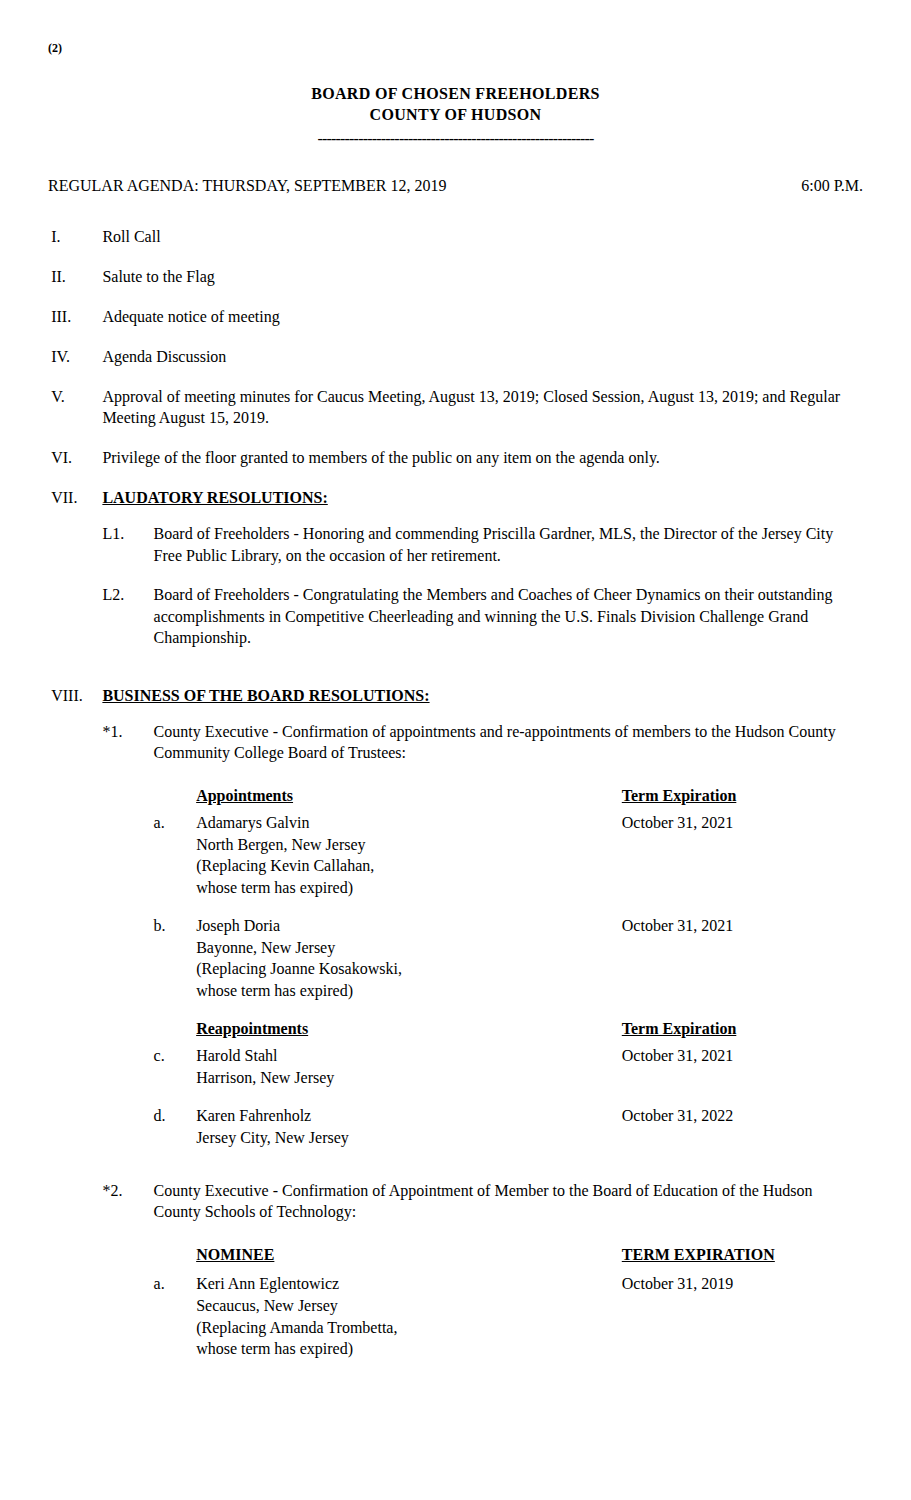(2)
BOARD OF CHOSEN FREEHOLDERS
COUNTY OF HUDSON
-------------------------------------------------------------
Regular Agenda: Thursday, September 12, 2019 6:00 P.M.
I. Roll Call
II. Salute to the Flag
III. Adequate notice of meeting
IV. Agenda Discussion
V. Approval of meeting minutes for Caucus Meeting, August 13, 2019; Closed Session, August 13, 2019; and Regular Meeting August 15, 2019.
VI. Privilege of the floor granted to members of the public on any item on the agenda only.
VII. Laudatory Resolutions:
L1. Board of Freeholders - Honoring and commending Priscilla Gardner, MLS, the Director of the Jersey City Free Public Library, on the occasion of her retirement.
L2. Board of Freeholders - Congratulating the Members and Coaches of Cheer Dynamics on their outstanding accomplishments in Competitive Cheerleading and winning the U.S. Finals Division Challenge Grand Championship.
VIII. Business of the Board Resolutions:
*1. County Executive - Confirmation of appointments and re-appointments of members to the Hudson County Community College Board of Trustees:
| | Appointments | Term Expiration |
| --- | --- | --- |
| a. | Adamarys Galvin North Bergen, New Jersey (Replacing Kevin Callahan, whose term has expired) | October 31, 2021 |
| b. | Joseph Doria Bayonne, New Jersey (Replacing Joanne Kosakowski, whose term has expired) | October 31, 2021 |
| | Reappointments | Term Expiration |
| c. | Harold Stahl Harrison, New Jersey | October 31, 2021 |
| d. | Karen Fahrenholz Jersey City, New Jersey | October 31, 2022 |
*2. County Executive - Confirmation of Appointment of Member to the Board of Education of the Hudson County Schools of Technology:
| | Nominee | Term Expiration |
| --- | --- | --- |
| a. | Keri Ann Eglentowicz Secaucus, New Jersey (Replacing Amanda Trombetta, whose term has expired) | October 31, 2019 |